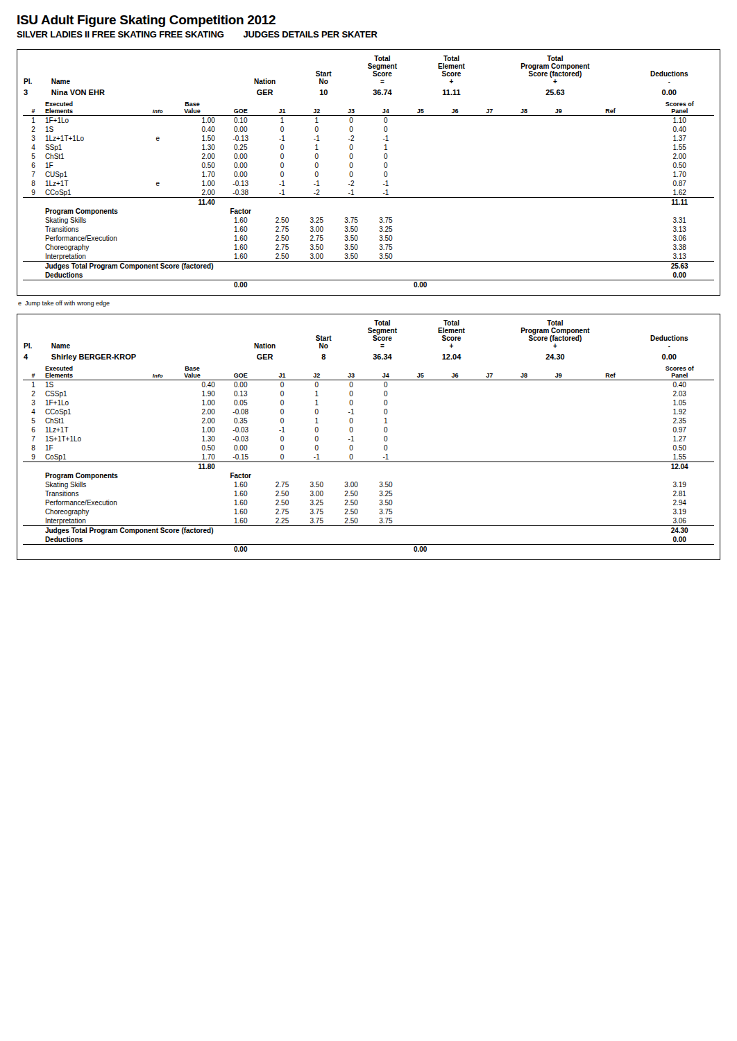ISU Adult Figure Skating Competition 2012
SILVER LADIES II FREE SKATING FREE SKATING JUDGES DETAILS PER SKATER
| Pl. | Name | Nation | Start No | Total Segment Score = | Total Element Score + | Total Program Component Score (factored) + | Deductions - |
| 3 | Nina VON EHR | GER | 10 | 36.74 | 11.11 | 25.63 | 0.00 |
| # | Executed Elements | Info | Base Value | GOE | J1 | J2 | J3 | J4 | J5 | J6 | J7 | J8 | J9 | Ref | Scores of Panel |
| --- | --- | --- | --- | --- | --- | --- | --- | --- | --- | --- | --- | --- | --- | --- | --- |
| 1 | 1F+1Lo | | 1.00 | 0.10 | 1 | 1 | 0 | 0 | | | | | | | 1.10 |
| 2 | 1S | | 0.40 | 0.00 | 0 | 0 | 0 | 0 | | | | | | | 0.40 |
| 3 | 1Lz+1T+1Lo | e | 1.50 | -0.13 | -1 | -1 | -2 | -1 | | | | | | | 1.37 |
| 4 | SSp1 | | 1.30 | 0.25 | 0 | 1 | 0 | 1 | | | | | | | 1.55 |
| 5 | ChSt1 | | 2.00 | 0.00 | 0 | 0 | 0 | 0 | | | | | | | 2.00 |
| 6 | 1F | | 0.50 | 0.00 | 0 | 0 | 0 | 0 | | | | | | | 0.50 |
| 7 | CUSp1 | | 1.70 | 0.00 | 0 | 0 | 0 | 0 | | | | | | | 1.70 |
| 8 | 1Lz+1T | e | 1.00 | -0.13 | -1 | -1 | -2 | -1 | | | | | | | 0.87 |
| 9 | CCoSp1 | | 2.00 | -0.38 | -1 | -2 | -1 | -1 | | | | | | | 1.62 |
| | | | 11.40 | | | | | | | | | | | | 11.11 |
| | Program Components | Factor | | | | | | | | | | | |
| | Skating Skills | 1.60 | 2.50 | 3.25 | 3.75 | 3.75 | | | | | | | 3.31 |
| | Transitions | 1.60 | 2.75 | 3.00 | 3.50 | 3.25 | | | | | | | 3.13 |
| | Performance/Execution | 1.60 | 2.50 | 2.75 | 3.50 | 3.50 | | | | | | | 3.06 |
| | Choreography | 1.60 | 2.75 | 3.50 | 3.50 | 3.75 | | | | | | | 3.38 |
| | Interpretation | 1.60 | 2.50 | 3.00 | 3.50 | 3.50 | | | | | | | 3.13 |
| | Judges Total Program Component Score (factored) | | | | | | | | | | | 25.63 |
| | Deductions | | | | | | | | | | | 0.00 |
| | | | | 0.00 | | | | | 0.00 | | | | | | |
e Jump take off with wrong edge
| Pl. | Name | Nation | Start No | Total Segment Score = | Total Element Score + | Total Program Component Score (factored) + | Deductions - |
| 4 | Shirley BERGER-KROP | GER | 8 | 36.34 | 12.04 | 24.30 | 0.00 |
| # | Executed Elements | Info | Base Value | GOE | J1 | J2 | J3 | J4 | J5 | J6 | J7 | J8 | J9 | Ref | Scores of Panel |
| --- | --- | --- | --- | --- | --- | --- | --- | --- | --- | --- | --- | --- | --- | --- | --- |
| 1 | 1S | | 0.40 | 0.00 | 0 | 0 | 0 | 0 | | | | | | | 0.40 |
| 2 | CSSp1 | | 1.90 | 0.13 | 0 | 1 | 0 | 0 | | | | | | | 2.03 |
| 3 | 1F+1Lo | | 1.00 | 0.05 | 0 | 1 | 0 | 0 | | | | | | | 1.05 |
| 4 | CCoSp1 | | 2.00 | -0.08 | 0 | 0 | -1 | 0 | | | | | | | 1.92 |
| 5 | ChSt1 | | 2.00 | 0.35 | 0 | 1 | 0 | 1 | | | | | | | 2.35 |
| 6 | 1Lz+1T | | 1.00 | -0.03 | -1 | 0 | 0 | 0 | | | | | | | 0.97 |
| 7 | 1S+1T+1Lo | | 1.30 | -0.03 | 0 | 0 | -1 | 0 | | | | | | | 1.27 |
| 8 | 1F | | 0.50 | 0.00 | 0 | 0 | 0 | 0 | | | | | | | 0.50 |
| 9 | CoSp1 | | 1.70 | -0.15 | 0 | -1 | 0 | -1 | | | | | | | 1.55 |
| | | | 11.80 | | | | | | | | | | | | 12.04 |
| | Program Components | Factor | | | | | | | | | | | |
| | Skating Skills | 1.60 | 2.75 | 3.50 | 3.00 | 3.50 | | | | | | | 3.19 |
| | Transitions | 1.60 | 2.50 | 3.00 | 2.50 | 3.25 | | | | | | | 2.81 |
| | Performance/Execution | 1.60 | 2.50 | 3.25 | 2.50 | 3.50 | | | | | | | 2.94 |
| | Choreography | 1.60 | 2.75 | 3.75 | 2.50 | 3.75 | | | | | | | 3.19 |
| | Interpretation | 1.60 | 2.25 | 3.75 | 2.50 | 3.75 | | | | | | | 3.06 |
| | Judges Total Program Component Score (factored) | | | | | | | | | | | 24.30 |
| | Deductions | | | | | | | | | | | 0.00 |
| | | | | 0.00 | | | | | 0.00 | | | | | | |